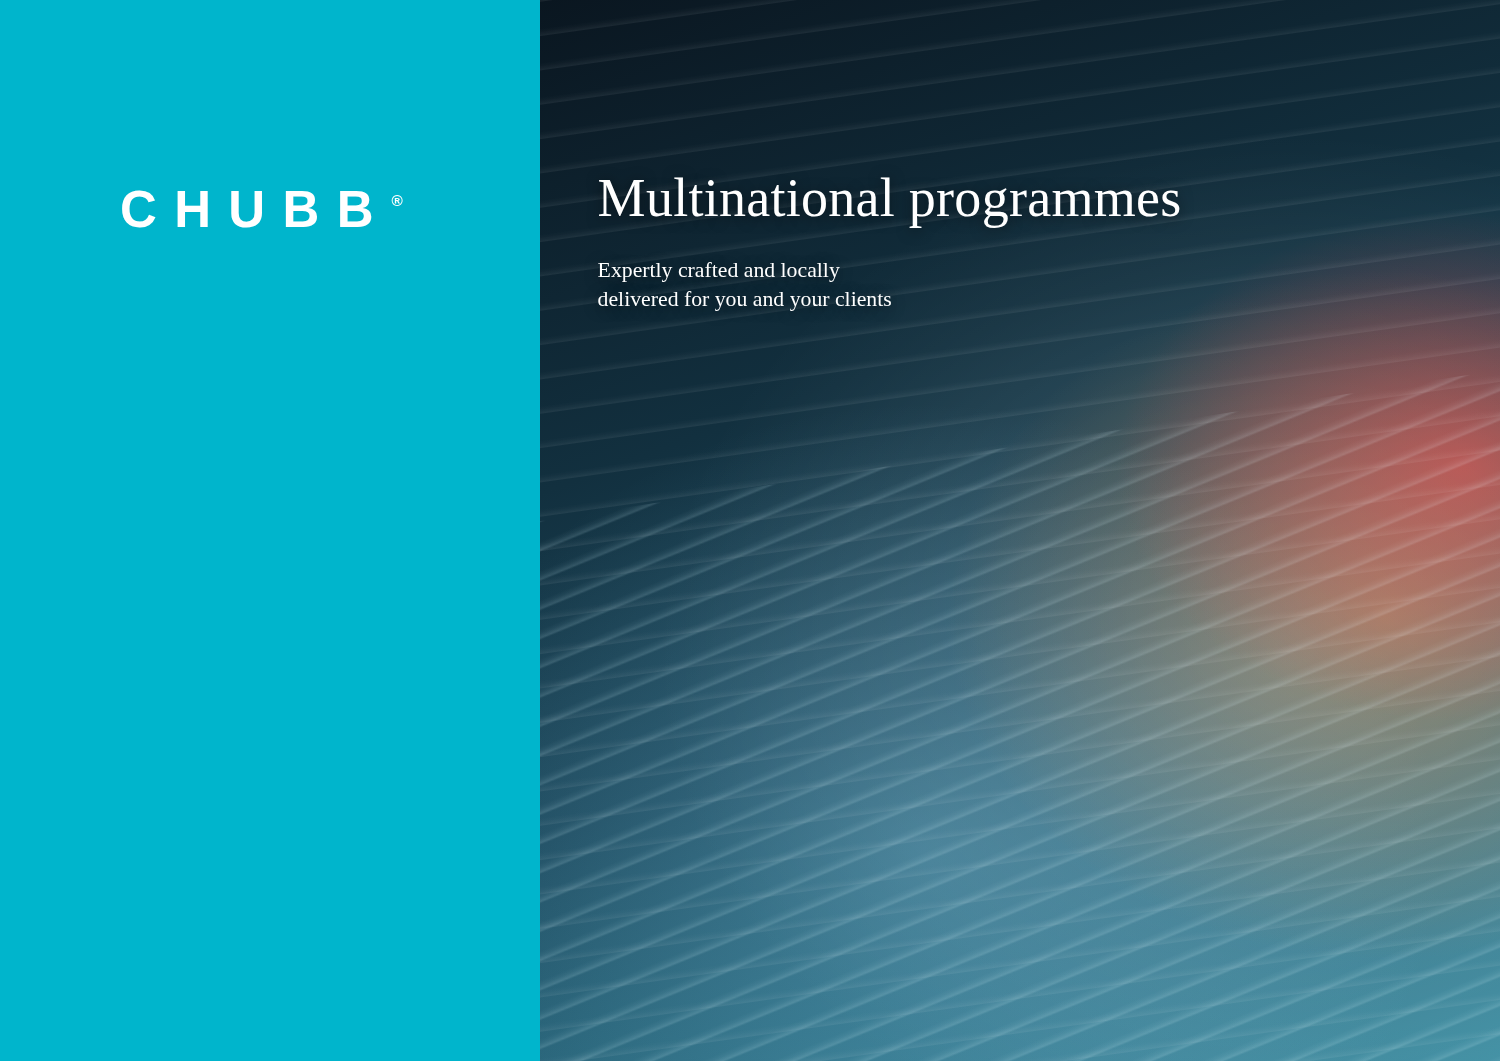CHUBB®
Multinational programmes
Expertly crafted and locally
delivered for you and your clients